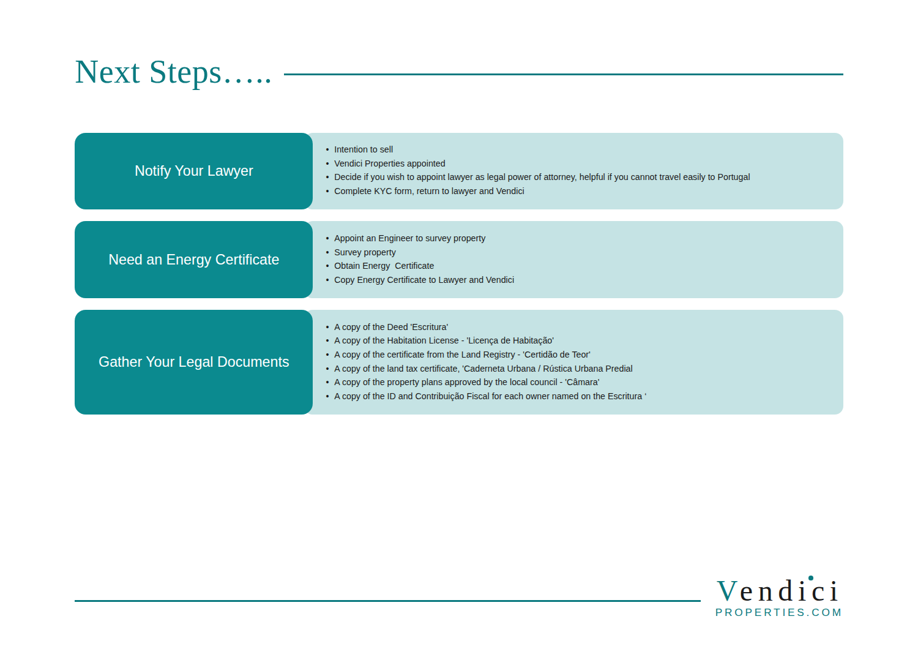Next Steps…..
Notify Your Lawyer
Intention to sell
Vendici Properties appointed
Decide if you wish to appoint lawyer as legal power of attorney, helpful if you cannot travel easily to Portugal
Complete KYC form, return to lawyer and Vendici
Need an Energy Certificate
Appoint an Engineer to survey property
Survey property
Obtain Energy Certificate
Copy Energy Certificate to Lawyer and Vendici
Gather Your Legal Documents
A copy of the Deed 'Escritura'
A copy of the Habitation License - 'Licença de Habitação'
A copy of the certificate from the Land Registry - 'Certidão de Teor'
A copy of the land tax certificate, 'Caderneta Urbana / Rústica Urbana Predial
A copy of the property plans approved by the local council - 'Câmara'
A copy of the ID and Contribuição Fiscal for each owner named on the Escritura ‘
Vendici
PROPERTIES.COM